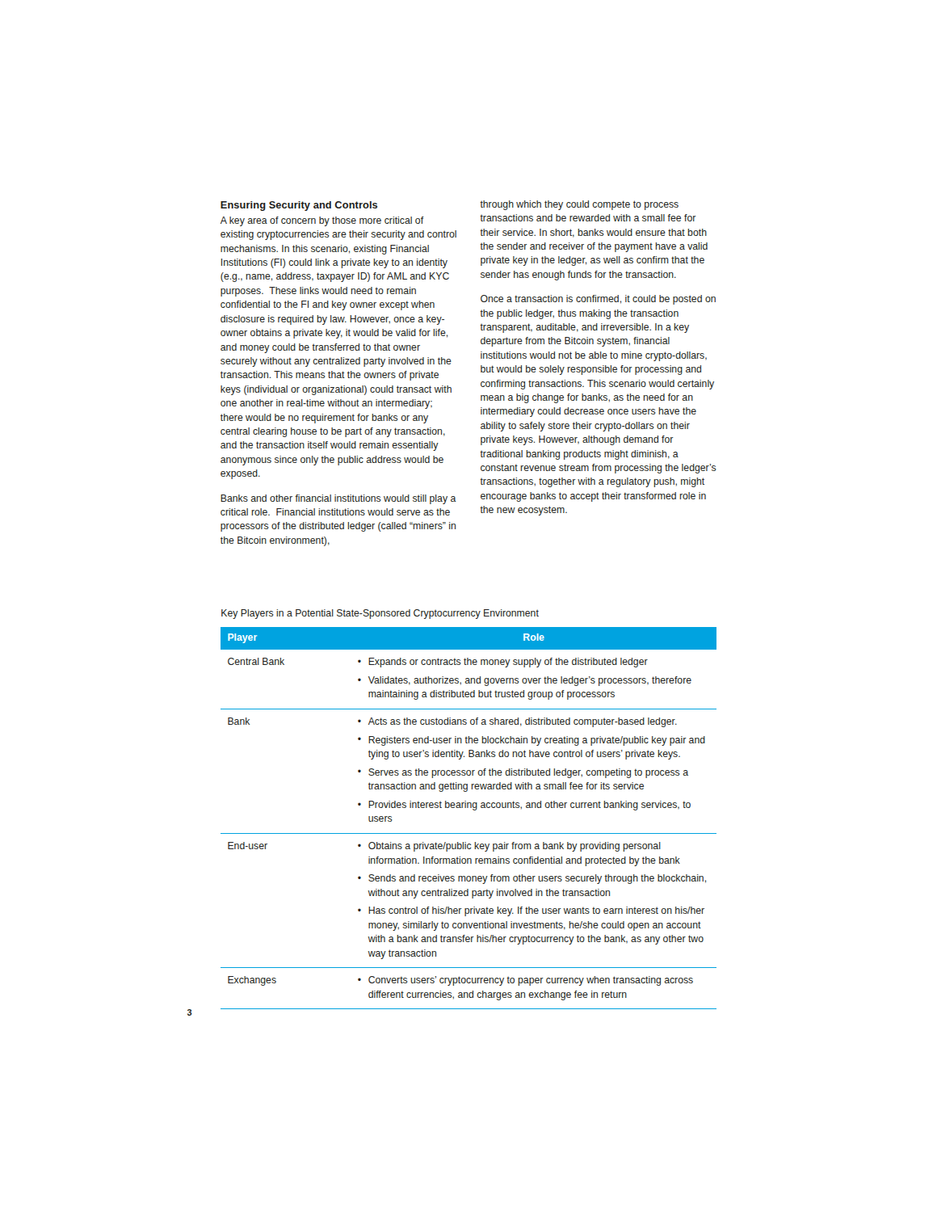Ensuring Security and Controls
A key area of concern by those more critical of existing cryptocurrencies are their security and control mechanisms. In this scenario, existing Financial Institutions (FI) could link a private key to an identity (e.g., name, address, taxpayer ID) for AML and KYC purposes. These links would need to remain confidential to the FI and key owner except when disclosure is required by law. However, once a key-owner obtains a private key, it would be valid for life, and money could be transferred to that owner securely without any centralized party involved in the transaction. This means that the owners of private keys (individual or organizational) could transact with one another in real-time without an intermediary; there would be no requirement for banks or any central clearing house to be part of any transaction, and the transaction itself would remain essentially anonymous since only the public address would be exposed.
Banks and other financial institutions would still play a critical role. Financial institutions would serve as the processors of the distributed ledger (called “miners” in the Bitcoin environment),
through which they could compete to process transactions and be rewarded with a small fee for their service. In short, banks would ensure that both the sender and receiver of the payment have a valid private key in the ledger, as well as confirm that the sender has enough funds for the transaction.
Once a transaction is confirmed, it could be posted on the public ledger, thus making the transaction transparent, auditable, and irreversible. In a key departure from the Bitcoin system, financial institutions would not be able to mine crypto-dollars, but would be solely responsible for processing and confirming transactions. This scenario would certainly mean a big change for banks, as the need for an intermediary could decrease once users have the ability to safely store their crypto-dollars on their private keys. However, although demand for traditional banking products might diminish, a constant revenue stream from processing the ledger’s transactions, together with a regulatory push, might encourage banks to accept their transformed role in the new ecosystem.
Key Players in a Potential State-Sponsored Cryptocurrency Environment
| Player | Role |
| --- | --- |
| Central Bank | Expands or contracts the money supply of the distributed ledger Validates, authorizes, and governs over the ledger’s processors, therefore maintaining a distributed but trusted group of processors |
| Bank | Acts as the custodians of a shared, distributed computer-based ledger. Registers end-user in the blockchain by creating a private/public key pair and tying to user’s identity. Banks do not have control of users’ private keys. Serves as the processor of the distributed ledger, competing to process a transaction and getting rewarded with a small fee for its service Provides interest bearing accounts, and other current banking services, to users |
| End-user | Obtains a private/public key pair from a bank by providing personal information. Information remains confidential and protected by the bank Sends and receives money from other users securely through the blockchain, without any centralized party involved in the transaction Has control of his/her private key. If the user wants to earn interest on his/her money, similarly to conventional investments, he/she could open an account with a bank and transfer his/her cryptocurrency to the bank, as any other two way transaction |
| Exchanges | Converts users’ cryptocurrency to paper currency when transacting across different currencies, and charges an exchange fee in return |
3